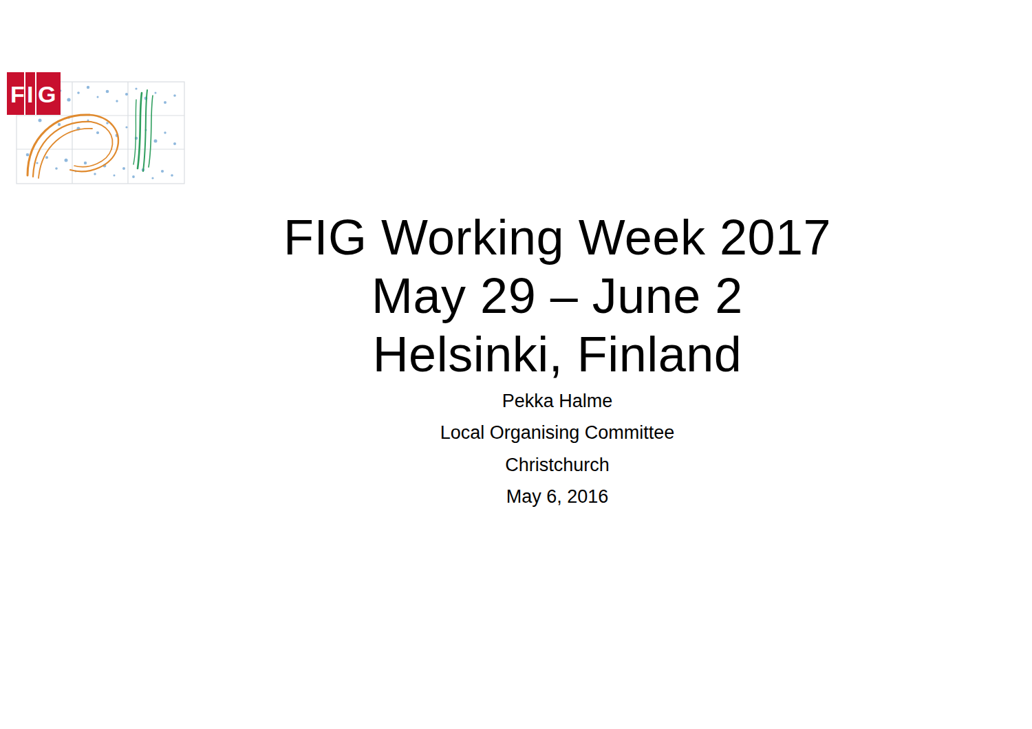F I G
FIG Working Week 2017 May 29 – June 2 Helsinki, Finland
Pekka Halme Local Organising Committee Christchurch May 6, 2016